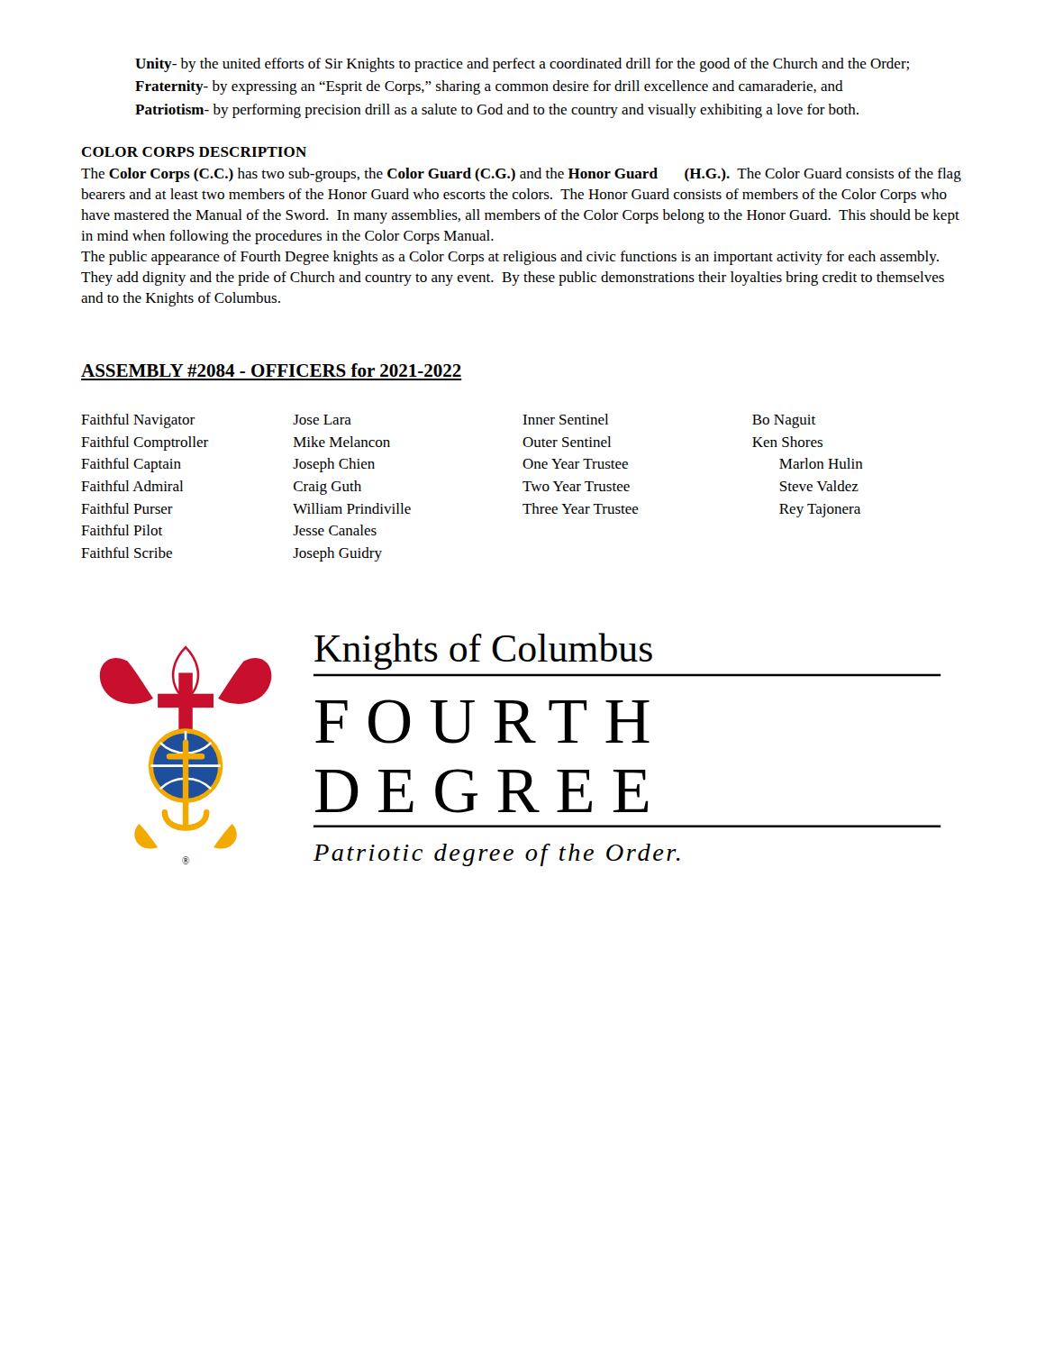Unity- by the united efforts of Sir Knights to practice and perfect a coordinated drill for the good of the Church and the Order;
Fraternity- by expressing an “Esprit de Corps,” sharing a common desire for drill excellence and camaraderie, and
Patriotism- by performing precision drill as a salute to God and to the country and visually exhibiting a love for both.
COLOR CORPS DESCRIPTION
The Color Corps (C.C.) has two sub-groups, the Color Guard (C.G.) and the Honor Guard (H.G.). The Color Guard consists of the flag bearers and at least two members of the Honor Guard who escorts the colors. The Honor Guard consists of members of the Color Corps who have mastered the Manual of the Sword. In many assemblies, all members of the Color Corps belong to the Honor Guard. This should be kept in mind when following the procedures in the Color Corps Manual.
The public appearance of Fourth Degree knights as a Color Corps at religious and civic functions is an important activity for each assembly. They add dignity and the pride of Church and country to any event. By these public demonstrations their loyalties bring credit to themselves and to the Knights of Columbus.
ASSEMBLY #2084 - OFFICERS for 2021-2022
| Faithful Navigator | Jose Lara | Inner Sentinel | Bo Naguit |
| Faithful Comptroller | Mike Melancon | Outer Sentinel | Ken Shores |
| Faithful Captain | Joseph Chien | One Year Trustee | Marlon Hulin |
| Faithful Admiral | Craig Guth | Two Year Trustee | Steve Valdez |
| Faithful Purser | William Prindiville | Three Year Trustee | Rey Tajonera |
| Faithful Pilot | Jesse Canales | | |
| Faithful Scribe | Joseph Guidry | | |
® Knights of Columbus FOURTH DEGREE Patriotic degree of the Order.